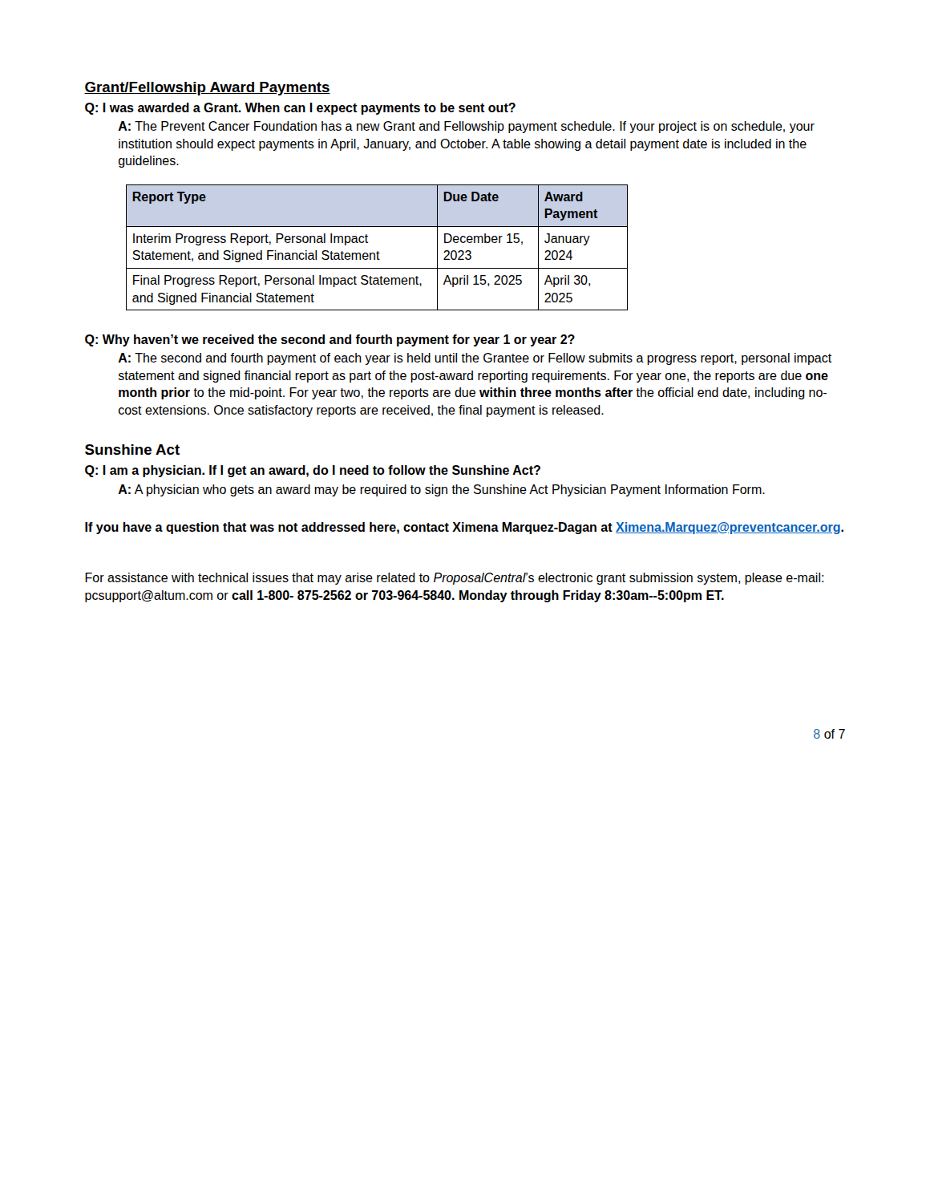Grant/Fellowship Award Payments
Q: I was awarded a Grant. When can I expect payments to be sent out?
A: The Prevent Cancer Foundation has a new Grant and Fellowship payment schedule. If your project is on schedule, your institution should expect payments in April, January, and October. A table showing a detail payment date is included in the guidelines.
| Report Type | Due Date | Award Payment |
| --- | --- | --- |
| Interim Progress Report, Personal Impact Statement, and Signed Financial Statement | December 15, 2023 | January 2024 |
| Final Progress Report, Personal Impact Statement, and Signed Financial Statement | April 15, 2025 | April 30, 2025 |
Q: Why haven’t we received the second and fourth payment for year 1 or year 2?
A: The second and fourth payment of each year is held until the Grantee or Fellow submits a progress report, personal impact statement and signed financial report as part of the post-award reporting requirements. For year one, the reports are due one month prior to the mid-point. For year two, the reports are due within three months after the official end date, including no-cost extensions. Once satisfactory reports are received, the final payment is released.
Sunshine Act
Q: I am a physician. If I get an award, do I need to follow the Sunshine Act?
A: A physician who gets an award may be required to sign the Sunshine Act Physician Payment Information Form.
If you have a question that was not addressed here, contact Ximena Marquez-Dagan at Ximena.Marquez@preventcancer.org.
For assistance with technical issues that may arise related to ProposalCentral’s electronic grant submission system, please e-mail: pcsupport@altum.com or call 1-800- 875-2562 or 703-964-5840. Monday through Friday 8:30am--5:00pm ET.
8 of 7